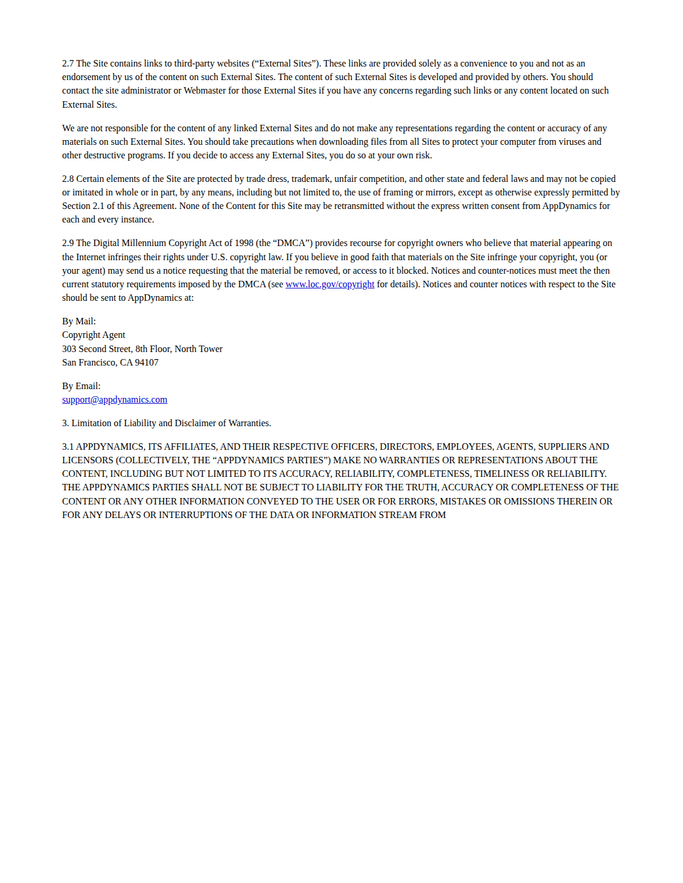2.7 The Site contains links to third-party websites (“External Sites”). These links are provided solely as a convenience to you and not as an endorsement by us of the content on such External Sites. The content of such External Sites is developed and provided by others. You should contact the site administrator or Webmaster for those External Sites if you have any concerns regarding such links or any content located on such External Sites.
We are not responsible for the content of any linked External Sites and do not make any representations regarding the content or accuracy of any materials on such External Sites. You should take precautions when downloading files from all Sites to protect your computer from viruses and other destructive programs. If you decide to access any External Sites, you do so at your own risk.
2.8 Certain elements of the Site are protected by trade dress, trademark, unfair competition, and other state and federal laws and may not be copied or imitated in whole or in part, by any means, including but not limited to, the use of framing or mirrors, except as otherwise expressly permitted by Section 2.1 of this Agreement. None of the Content for this Site may be retransmitted without the express written consent from AppDynamics for each and every instance.
2.9 The Digital Millennium Copyright Act of 1998 (the “DMCA”) provides recourse for copyright owners who believe that material appearing on the Internet infringes their rights under U.S. copyright law. If you believe in good faith that materials on the Site infringe your copyright, you (or your agent) may send us a notice requesting that the material be removed, or access to it blocked. Notices and counter-notices must meet the then current statutory requirements imposed by the DMCA (see www.loc.gov/copyright for details). Notices and counter notices with respect to the Site should be sent to AppDynamics at:
By Mail: Copyright Agent 303 Second Street, 8th Floor, North Tower San Francisco, CA 94107
By Email: support@appdynamics.com
3. Limitation of Liability and Disclaimer of Warranties.
3.1 AppDynamics, its affiliates, and their respective officers, directors, employees, agents, suppliers and licensors (collectively, the “AppDynamics Parties”) make no warranties or representations about the Content, including but not limited to its accuracy, reliability, completeness, timeliness or reliability. The AppDynamics Parties shall not be subject to liability for the truth, accuracy or completeness of the Content or any other information conveyed to the user or for errors, mistakes or omissions therein or for any delays or interruptions of the data or information stream from